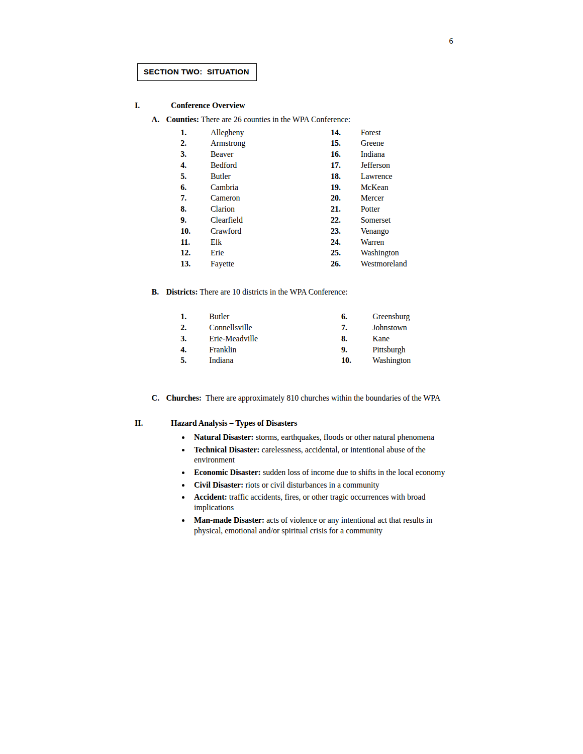6
SECTION TWO: SITUATION
I.
Conference Overview
A.
Counties: There are 26 counties in the WPA Conference:
| 1. | Allegheny | 14. | Forest |
| 2. | Armstrong | 15. | Greene |
| 3. | Beaver | 16. | Indiana |
| 4. | Bedford | 17. | Jefferson |
| 5. | Butler | 18. | Lawrence |
| 6. | Cambria | 19. | McKean |
| 7. | Cameron | 20. | Mercer |
| 8. | Clarion | 21. | Potter |
| 9. | Clearfield | 22. | Somerset |
| 10. | Crawford | 23. | Venango |
| 11. | Elk | 24. | Warren |
| 12. | Erie | 25. | Washington |
| 13. | Fayette | 26. | Westmoreland |
B.
Districts: There are 10 districts in the WPA Conference:
| 1. | Butler | 6. | Greensburg |
| 2. | Connellsville | 7. | Johnstown |
| 3. | Erie-Meadville | 8. | Kane |
| 4. | Franklin | 9. | Pittsburgh |
| 5. | Indiana | 10. | Washington |
C.
Churches: There are approximately 810 churches within the boundaries of the WPA
II.
Hazard Analysis – Types of Disasters
Natural Disaster: storms, earthquakes, floods or other natural phenomena
Technical Disaster: carelessness, accidental, or intentional abuse of the environment
Economic Disaster: sudden loss of income due to shifts in the local economy
Civil Disaster: riots or civil disturbances in a community
Accident: traffic accidents, fires, or other tragic occurrences with broad implications
Man-made Disaster: acts of violence or any intentional act that results in physical, emotional and/or spiritual crisis for a community